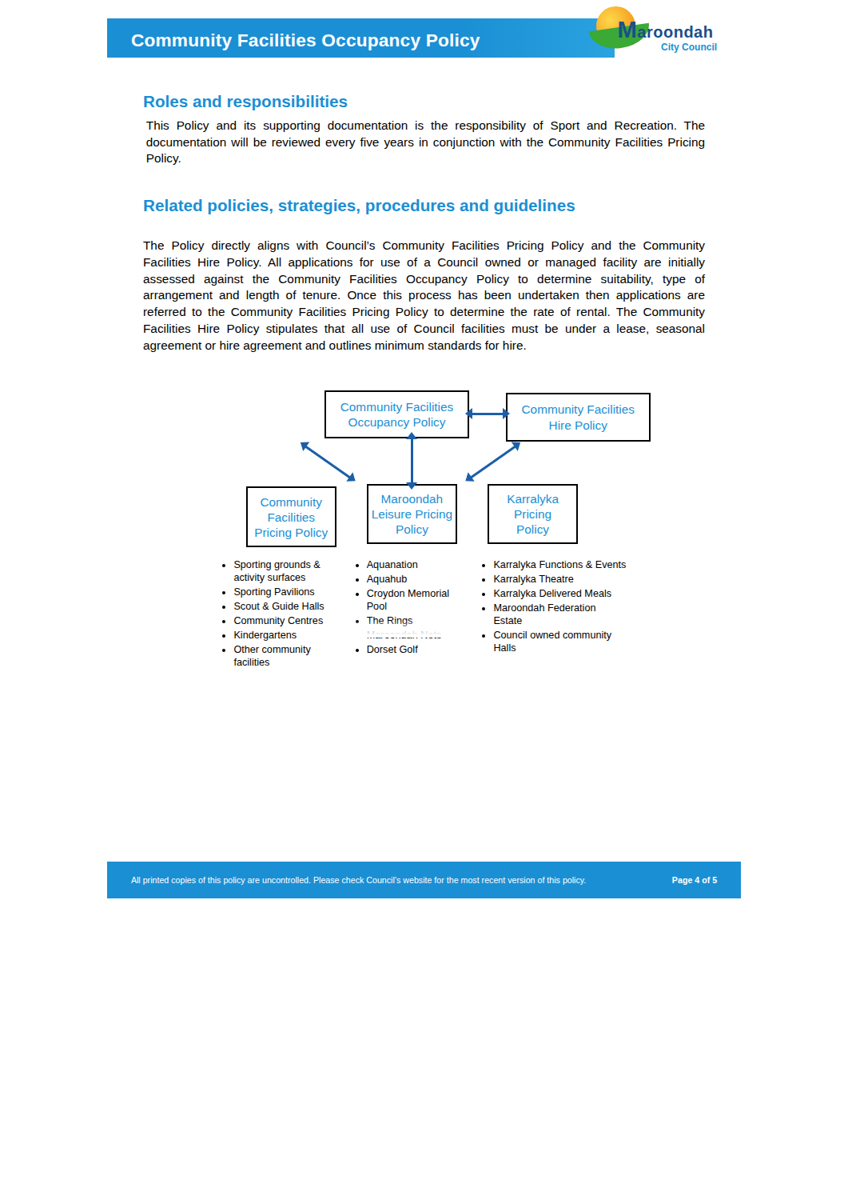Community Facilities Occupancy Policy
Maroondah
City Council
Roles and responsibilities
This Policy and its supporting documentation is the responsibility of Sport and Recreation. The documentation will be reviewed every five years in conjunction with the Community Facilities Pricing Policy.
Related policies, strategies, procedures and guidelines
The Policy directly aligns with Council’s Community Facilities Pricing Policy and the Community Facilities Hire Policy. All applications for use of a Council owned or managed facility are initially assessed against the Community Facilities Occupancy Policy to determine suitability, type of arrangement and length of tenure. Once this process has been undertaken then applications are referred to the Community Facilities Pricing Policy to determine the rate of rental. The Community Facilities Hire Policy stipulates that all use of Council facilities must be under a lease, seasonal agreement or hire agreement and outlines minimum standards for hire.
Community Facilities
Occupancy Policy
Community Facilities
Hire Policy
Community
Facilities
Pricing Policy
Maroondah
Leisure Pricing
Policy
Karralyka Pricing
Policy
Sporting grounds & activity surfaces
Sporting Pavilions
Scout & Guide Halls
Community Centres
Kindergartens
Other community facilities
Aquanation
Aquahub
Croydon Memorial Pool
The Rings
Maroondah Nets
Dorset Golf
Karralyka Functions & Events
Karralyka Theatre
Karralyka Delivered Meals
Maroondah Federation Estate
Council owned community Halls
All printed copies of this policy are uncontrolled. Please check Council’s website for the most recent version of this policy.
Page 4 of 5